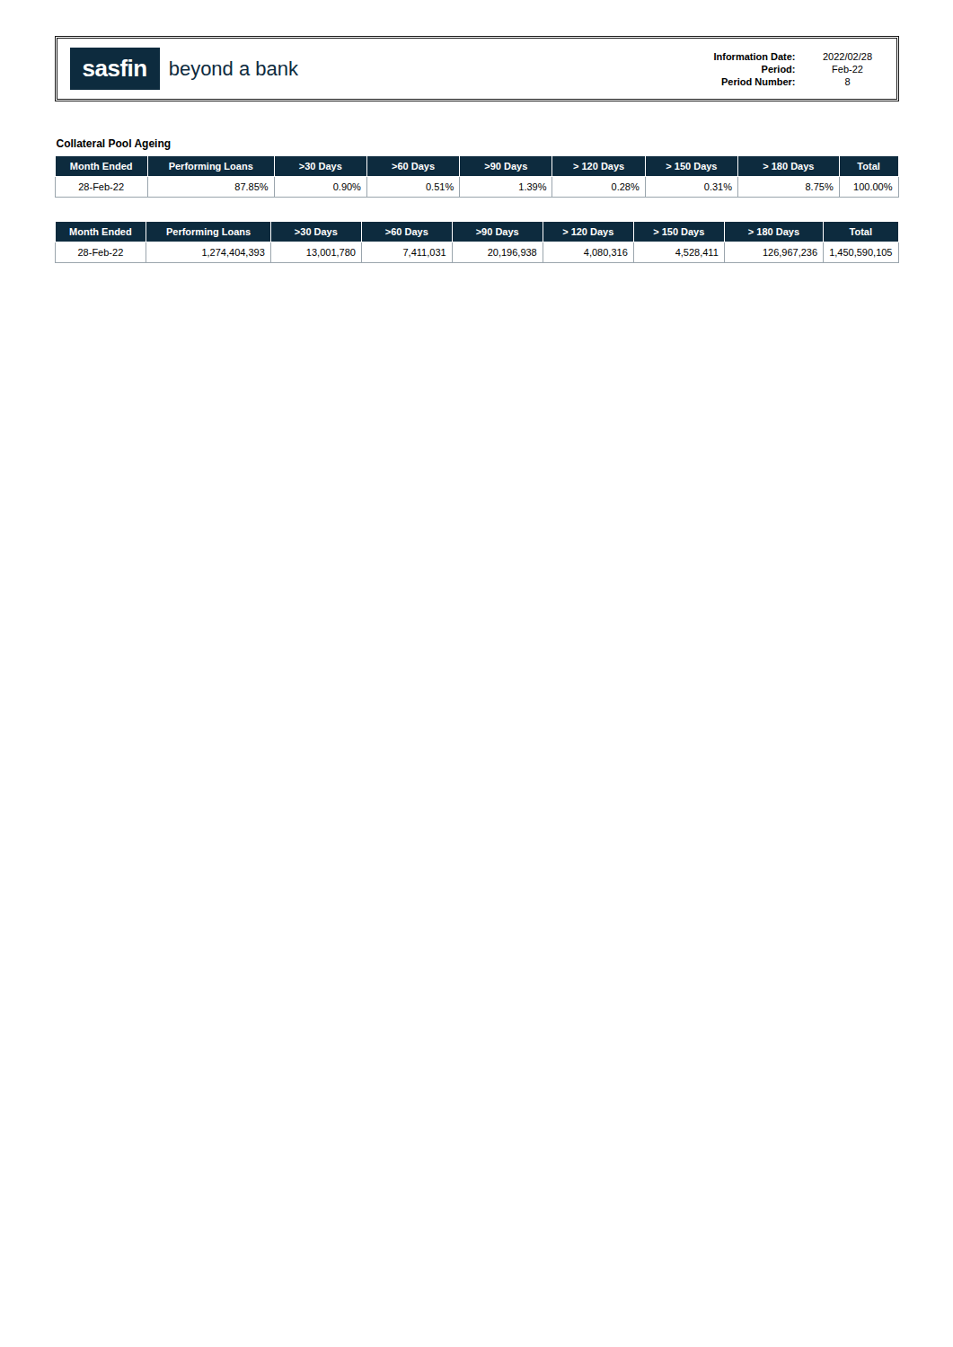sasfin beyond a bank
| Information Date: | 2022/02/28 |
| Period: | Feb-22 |
| Period Number: | 8 |
Collateral Pool Ageing
| Month Ended | Performing Loans | >30 Days | >60 Days | >90 Days | > 120 Days | > 150 Days | > 180 Days | Total |
| --- | --- | --- | --- | --- | --- | --- | --- | --- |
| 28-Feb-22 | 87.85% | 0.90% | 0.51% | 1.39% | 0.28% | 0.31% | 8.75% | 100.00% |
| Month Ended | Performing Loans | >30 Days | >60 Days | >90 Days | > 120 Days | > 150 Days | > 180 Days | Total |
| --- | --- | --- | --- | --- | --- | --- | --- | --- |
| 28-Feb-22 | 1,274,404,393 | 13,001,780 | 7,411,031 | 20,196,938 | 4,080,316 | 4,528,411 | 126,967,236 | 1,450,590,105 |